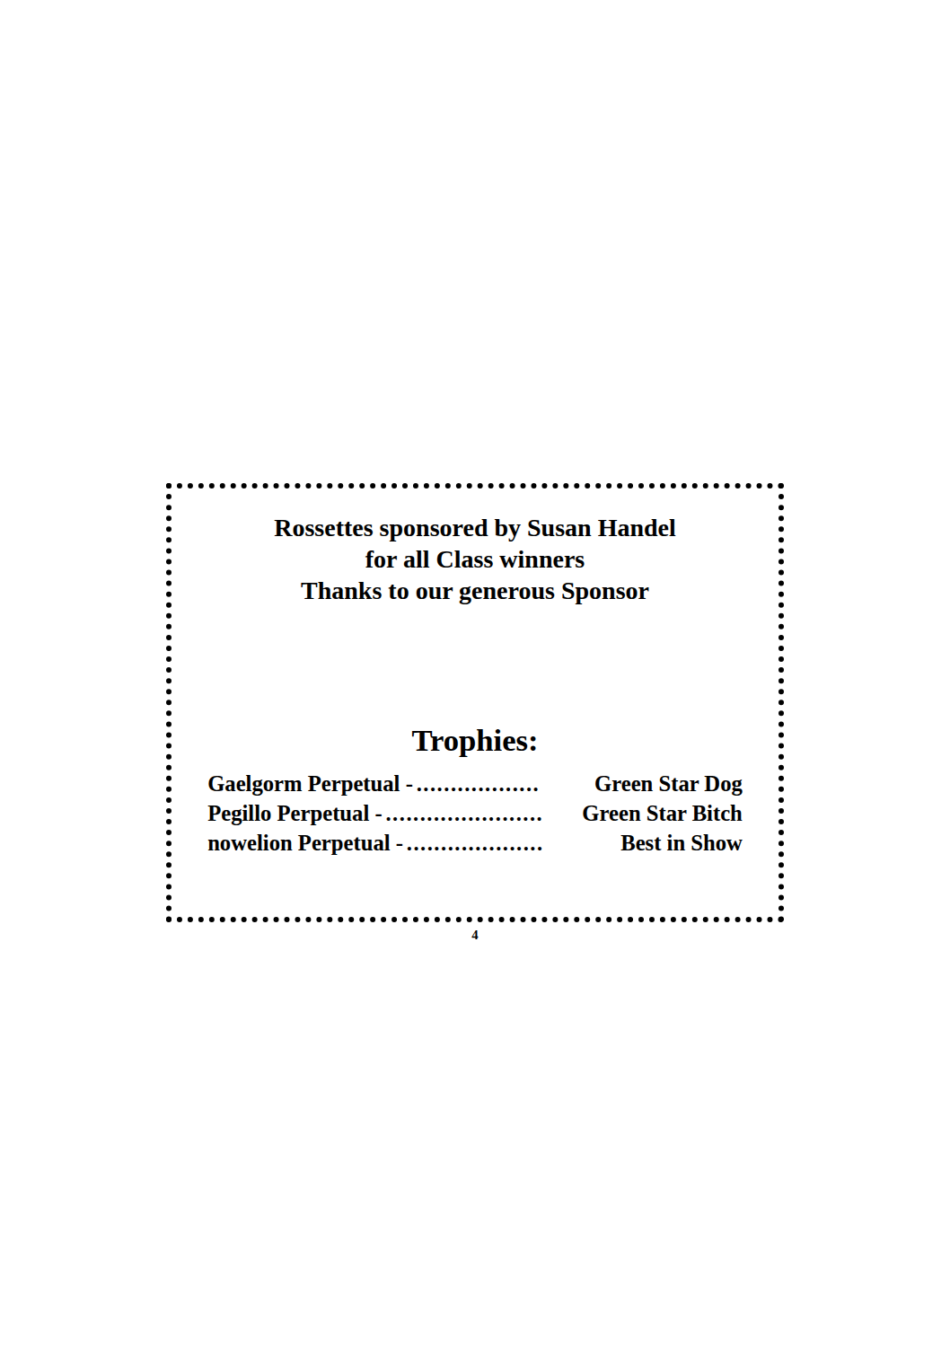Rossettes sponsored by Susan Handel
for all Class winners
Thanks to our generous Sponsor
Trophies:
Gaelgorm Perpetual - .................. Green Star Dog
Pegillo Perpetual - ....................... Green Star Bitch
nowelion Perpetual - .................... Best in Show
4